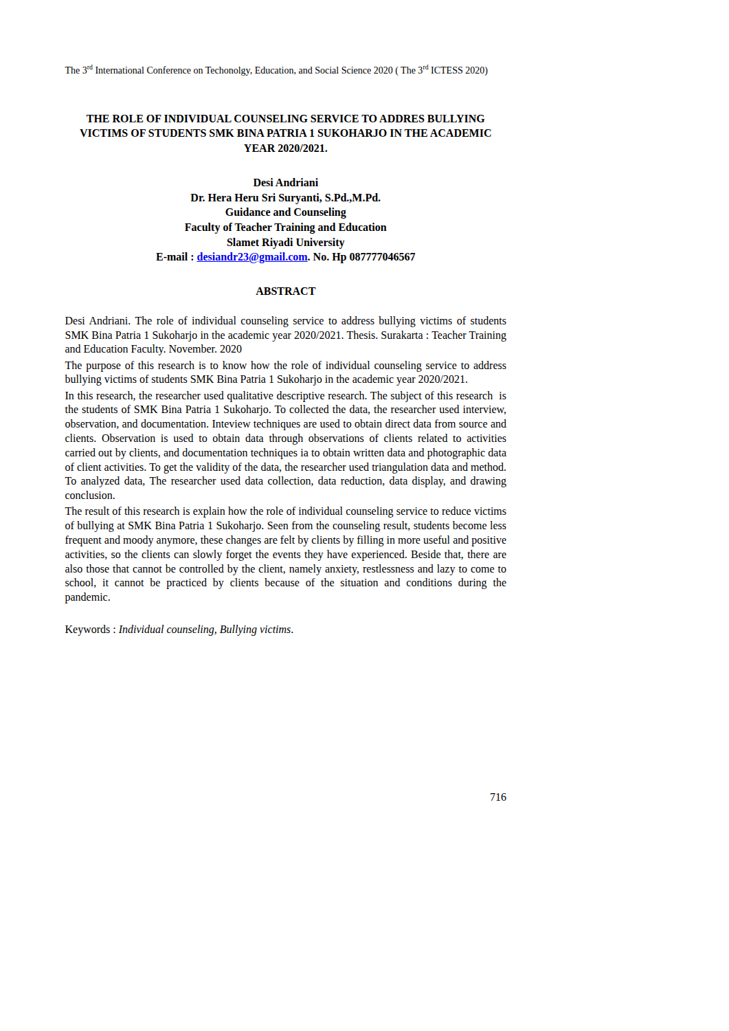The 3rd International Conference on Techonolgy, Education, and Social Science 2020 ( The 3rd ICTESS 2020)
The Role of Individual Counseling Service to Addres Bullying Victims of Students SMK Bina Patria 1 Sukoharjo in the Academic Year 2020/2021.
Desi Andriani
Dr. Hera Heru Sri Suryanti, S.Pd.,M.Pd.
Guidance and Counseling
Faculty of Teacher Training and Education
Slamet Riyadi University
E-mail : desiandr23@gmail.com. No. Hp 087777046567
ABSTRACT
Desi Andriani. The role of individual counseling service to address bullying victims of students SMK Bina Patria 1 Sukoharjo in the academic year 2020/2021. Thesis. Surakarta : Teacher Training and Education Faculty. November. 2020
The purpose of this research is to know how the role of individual counseling service to address bullying victims of students SMK Bina Patria 1 Sukoharjo in the academic year 2020/2021.
In this research, the researcher used qualitative descriptive research. The subject of this research is the students of SMK Bina Patria 1 Sukoharjo. To collected the data, the researcher used interview, observation, and documentation. Inteview techniques are used to obtain direct data from source and clients. Observation is used to obtain data through observations of clients related to activities carried out by clients, and documentation techniques ia to obtain written data and photographic data of client activities. To get the validity of the data, the researcher used triangulation data and method. To analyzed data, The researcher used data collection, data reduction, data display, and drawing conclusion.
The result of this research is explain how the role of individual counseling service to reduce victims of bullying at SMK Bina Patria 1 Sukoharjo. Seen from the counseling result, students become less frequent and moody anymore, these changes are felt by clients by filling in more useful and positive activities, so the clients can slowly forget the events they have experienced. Beside that, there are also those that cannot be controlled by the client, namely anxiety, restlessness and lazy to come to school, it cannot be practiced by clients because of the situation and conditions during the pandemic.
Keywords : Individual counseling, Bullying victims.
716